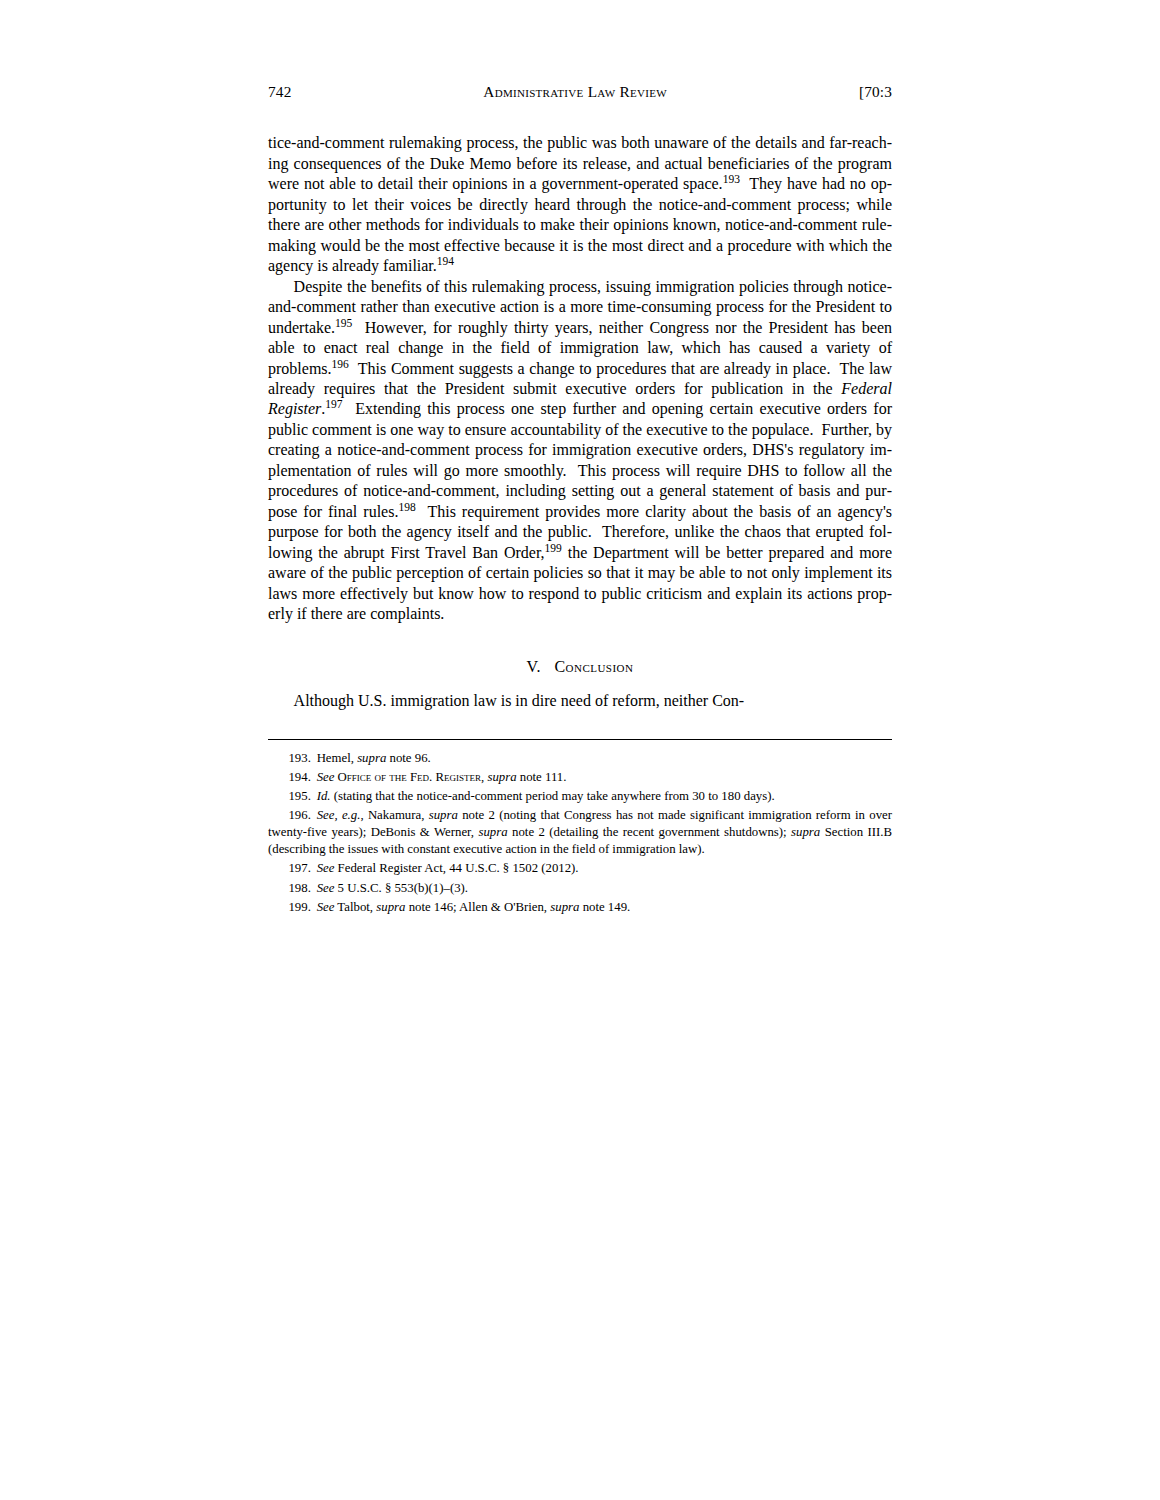742 Administrative Law Review [70:3
tice-and-comment rulemaking process, the public was both unaware of the details and far-reaching consequences of the Duke Memo before its release, and actual beneficiaries of the program were not able to detail their opinions in a government-operated space.193 They have had no opportunity to let their voices be directly heard through the notice-and-comment process; while there are other methods for individuals to make their opinions known, notice-and-comment rulemaking would be the most effective because it is the most direct and a procedure with which the agency is already familiar.194
Despite the benefits of this rulemaking process, issuing immigration policies through notice-and-comment rather than executive action is a more time-consuming process for the President to undertake.195 However, for roughly thirty years, neither Congress nor the President has been able to enact real change in the field of immigration law, which has caused a variety of problems.196 This Comment suggests a change to procedures that are already in place. The law already requires that the President submit executive orders for publication in the Federal Register.197 Extending this process one step further and opening certain executive orders for public comment is one way to ensure accountability of the executive to the populace. Further, by creating a notice-and-comment process for immigration executive orders, DHS's regulatory implementation of rules will go more smoothly. This process will require DHS to follow all the procedures of notice-and-comment, including setting out a general statement of basis and purpose for final rules.198 This requirement provides more clarity about the basis of an agency's purpose for both the agency itself and the public. Therefore, unlike the chaos that erupted following the abrupt First Travel Ban Order,199 the Department will be better prepared and more aware of the public perception of certain policies so that it may be able to not only implement its laws more effectively but know how to respond to public criticism and explain its actions properly if there are complaints.
V. Conclusion
Although U.S. immigration law is in dire need of reform, neither Con-
193. Hemel, supra note 96.
194. See Office of the Fed. Register, supra note 111.
195. Id. (stating that the notice-and-comment period may take anywhere from 30 to 180 days).
196. See, e.g., Nakamura, supra note 2 (noting that Congress has not made significant immigration reform in over twenty-five years); DeBonis & Werner, supra note 2 (detailing the recent government shutdowns); supra Section III.B (describing the issues with constant executive action in the field of immigration law).
197. See Federal Register Act, 44 U.S.C. § 1502 (2012).
198. See 5 U.S.C. § 553(b)(1)–(3).
199. See Talbot, supra note 146; Allen & O'Brien, supra note 149.